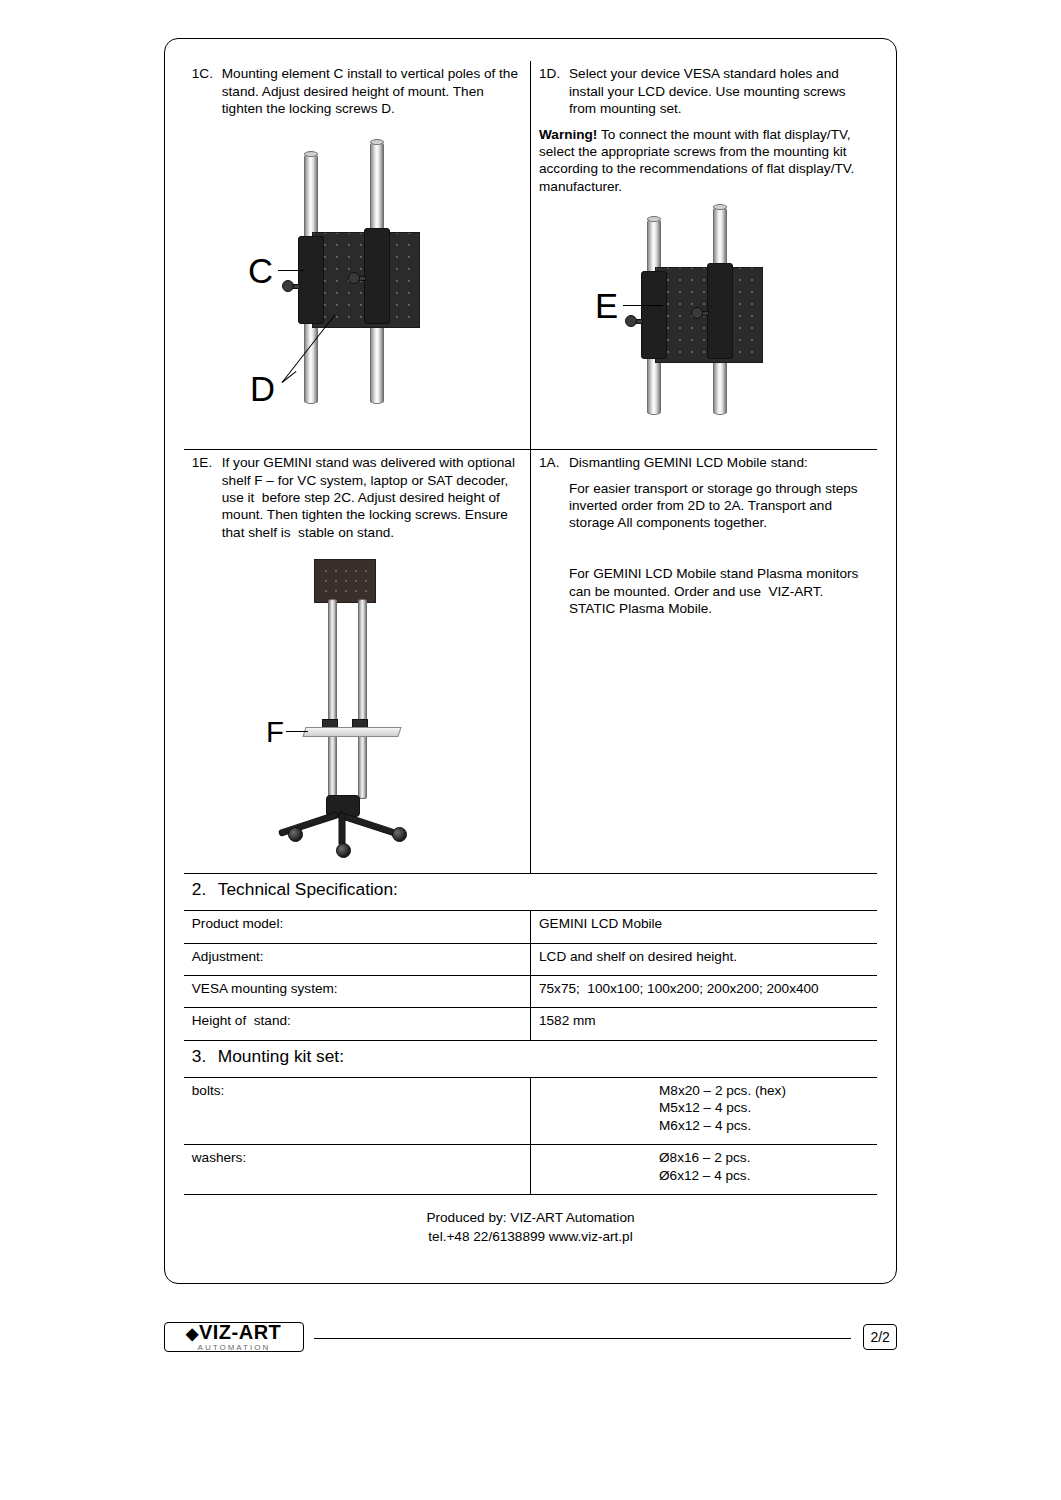| 1C. Mounting element C install to vertical poles of the stand. Adjust desired height of mount. Then tighten the locking screws D. C D | 1D. Select your device VESA standard holes and install your LCD device. Use mounting screws from mounting set. Warning! To connect the mount with flat display/TV, select the appropriate screws from the mounting kit according to the recommendations of flat display/TV. manufacturer. E |
| 1E. If your GEMINI stand was delivered with optional shelf F – for VC system, laptop or SAT decoder, use it before step 2C. Adjust desired height of mount. Then tighten the locking screws. Ensure that shelf is stable on stand. F | 1A. Dismantling GEMINI LCD Mobile stand: For easier transport or storage go through steps inverted order from 2D to 2A. Transport and storage All components together. For GEMINI LCD Mobile stand Plasma monitors can be mounted. Order and use VIZ-ART. STATIC Plasma Mobile. |
| 2. Technical Specification: |
| Product model: | GEMINI LCD Mobile |
| Adjustment: | LCD and shelf on desired height. |
| VESA mounting system: | 75x75; 100x100; 100x200; 200x200; 200x400 |
| Height of stand: | 1582 mm |
| 3. Mounting kit set: |
| bolts: | M8x20 – 2 pcs. (hex) M5x12 – 4 pcs. M6x12 – 4 pcs. |
| washers: | Ø8x16 – 2 pcs. Ø6x12 – 4 pcs. |
| Produced by: VIZ-ART Automation tel.+48 22/6138899 www.viz-art.pl |
◆VIZ-ART
AUTOMATION
2/2